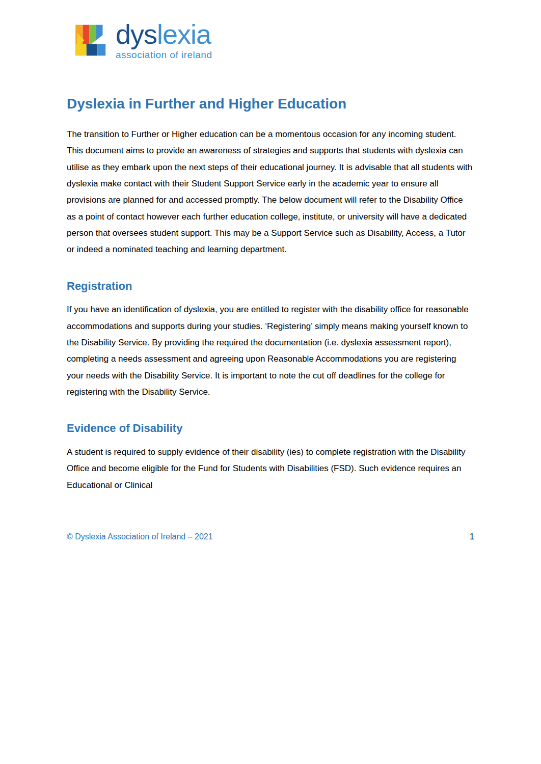dys lexia
association of ireland
Dyslexia in Further and Higher Education
The transition to Further or Higher education can be a momentous occasion for any incoming student. This document aims to provide an awareness of strategies and supports that students with dyslexia can utilise as they embark upon the next steps of their educational journey. It is advisable that all students with dyslexia make contact with their Student Support Service early in the academic year to ensure all provisions are planned for and accessed promptly. The below document will refer to the Disability Office as a point of contact however each further education college, institute, or university will have a dedicated person that oversees student support. This may be a Support Service such as Disability, Access, a Tutor or indeed a nominated teaching and learning department.
Registration
If you have an identification of dyslexia, you are entitled to register with the disability office for reasonable accommodations and supports during your studies. ‘Registering’ simply means making yourself known to the Disability Service. By providing the required the documentation (i.e. dyslexia assessment report), completing a needs assessment and agreeing upon Reasonable Accommodations you are registering your needs with the Disability Service. It is important to note the cut off deadlines for the college for registering with the Disability Service.
Evidence of Disability
A student is required to supply evidence of their disability (ies) to complete registration with the Disability Office and become eligible for the Fund for Students with Disabilities (FSD). Such evidence requires an Educational or Clinical
© Dyslexia Association of Ireland – 2021
1